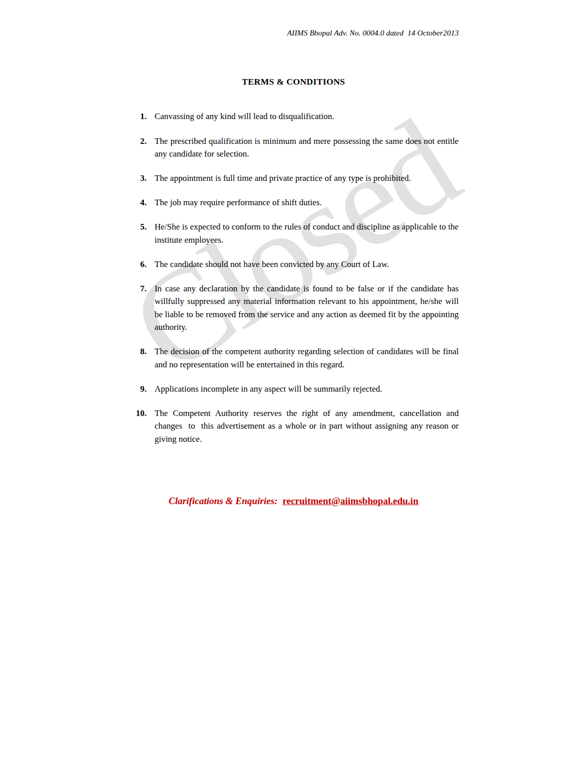Closed
AIIMS Bhopal Adv. No. 0004.0 dated 14 October2013
TERMS & CONDITIONS
Canvassing of any kind will lead to disqualification.
The prescribed qualification is minimum and mere possessing the same does not entitle any candidate for selection.
The appointment is full time and private practice of any type is prohibited.
The job may require performance of shift duties.
He/She is expected to conform to the rules of conduct and discipline as applicable to the institute employees.
The candidate should not have been convicted by any Court of Law.
In case any declaration by the candidate is found to be false or if the candidate has willfully suppressed any material information relevant to his appointment, he/she will be liable to be removed from the service and any action as deemed fit by the appointing authority.
The decision of the competent authority regarding selection of candidates will be final and no representation will be entertained in this regard.
Applications incomplete in any aspect will be summarily rejected.
The Competent Authority reserves the right of any amendment, cancellation and changes to this advertisement as a whole or in part without assigning any reason or giving notice.
Clarifications & Enquiries: recruitment@aiimsbhopal.edu.in